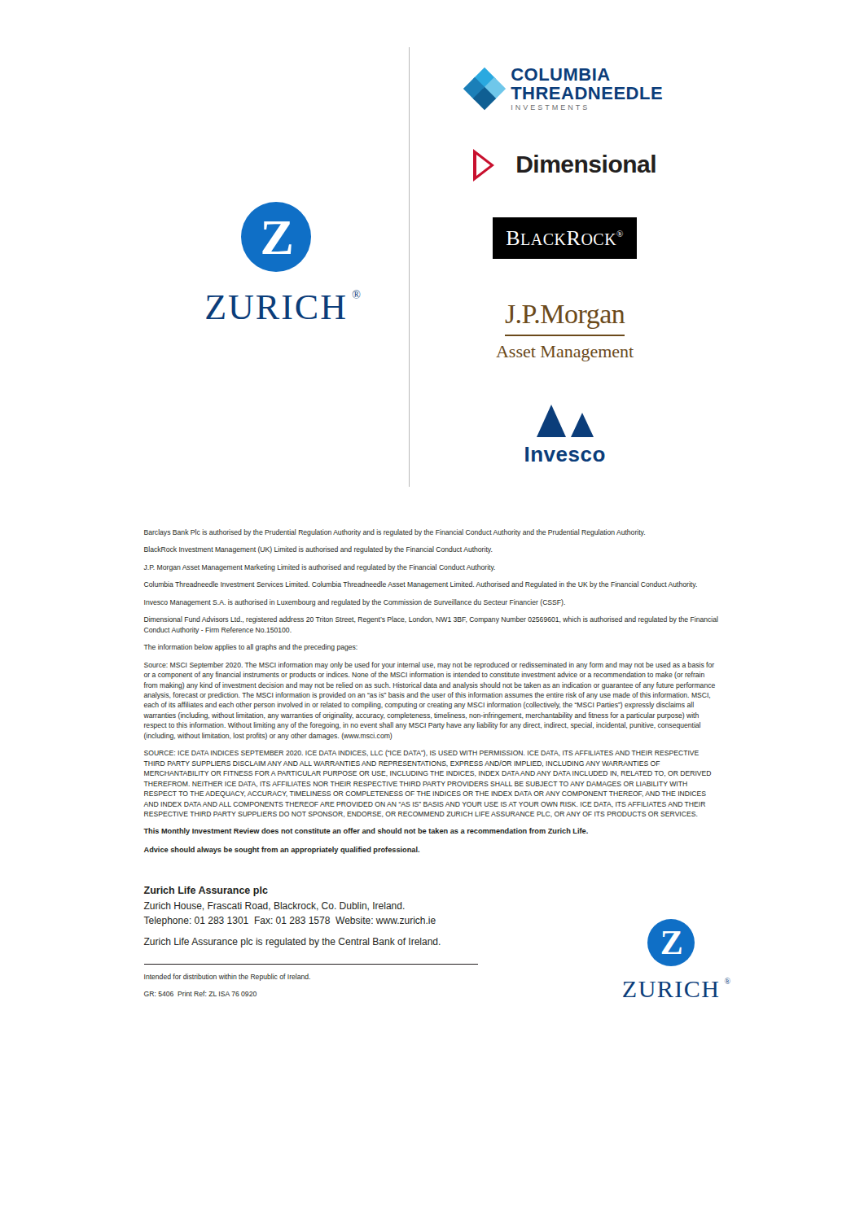Z
ZURICH®
COLUMBIA
THREADNEEDLE
INVESTMENTS
Dimensional
BLACKROCK®
J.P.Morgan
Asset Management
Invesco
Barclays Bank Plc is authorised by the Prudential Regulation Authority and is regulated by the Financial Conduct Authority and the Prudential Regulation Authority.
BlackRock Investment Management (UK) Limited is authorised and regulated by the Financial Conduct Authority.
J.P. Morgan Asset Management Marketing Limited is authorised and regulated by the Financial Conduct Authority.
Columbia Threadneedle Investment Services Limited. Columbia Threadneedle Asset Management Limited. Authorised and Regulated in the UK by the Financial Conduct Authority.
Invesco Management S.A. is authorised in Luxembourg and regulated by the Commission de Surveillance du Secteur Financier (CSSF).
Dimensional Fund Advisors Ltd., registered address 20 Triton Street, Regent’s Place, London, NW1 3BF, Company Number 02569601, which is authorised and regulated by the Financial Conduct Authority - Firm Reference No.150100.
The information below applies to all graphs and the preceding pages:
Source: MSCI September 2020. The MSCI information may only be used for your internal use, may not be reproduced or redisseminated in any form and may not be used as a basis for or a component of any financial instruments or products or indices. None of the MSCI information is intended to constitute investment advice or a recommendation to make (or refrain from making) any kind of investment decision and may not be relied on as such. Historical data and analysis should not be taken as an indication or guarantee of any future performance analysis, forecast or prediction. The MSCI information is provided on an “as is” basis and the user of this information assumes the entire risk of any use made of this information. MSCI, each of its affiliates and each other person involved in or related to compiling, computing or creating any MSCI information (collectively, the “MSCI Parties”) expressly disclaims all warranties (including, without limitation, any warranties of originality, accuracy, completeness, timeliness, non-infringement, merchantability and fitness for a particular purpose) with respect to this information. Without limiting any of the foregoing, in no event shall any MSCI Party have any liability for any direct, indirect, special, incidental, punitive, consequential (including, without limitation, lost profits) or any other damages. (www.msci.com)
Source: ICE Data Indices September 2020. ICE Data Indices, LLC (“ICE DATA”), is used with permission. ICE DATA, ITS AFFILIATES AND THEIR RESPECTIVE THIRD PARTY SUPPLIERS DISCLAIM ANY AND ALL WARRANTIES AND REPRESENTATIONS, EXPRESS AND/OR IMPLIED, INCLUDING ANY WARRANTIES OF MERCHANTABILITY OR FITNESS FOR A PARTICULAR PURPOSE OR USE, INCLUDING THE INDICES, INDEX DATA AND ANY DATA INCLUDED IN, RELATED TO, OR DERIVED THEREFROM. NEITHER ICE DATA, ITS AFFILIATES NOR THEIR RESPECTIVE THIRD PARTY PROVIDERS SHALL BE SUBJECT TO ANY DAMAGES OR LIABILITY WITH RESPECT TO THE ADEQUACY, ACCURACY, TIMELINESS OR COMPLETENESS OF THE INDICES OR THE INDEX DATA OR ANY COMPONENT THEREOF, AND THE INDICES AND INDEX DATA AND ALL COMPONENTS THEREOF ARE PROVIDED ON AN “AS IS” BASIS AND YOUR USE IS AT YOUR OWN RISK. ICE DATA, ITS AFFILIATES AND THEIR RESPECTIVE THIRD PARTY SUPPLIERS DO NOT SPONSOR, ENDORSE, OR RECOMMEND ZURICH LIFE ASSURANCE PLC, OR ANY OF ITS PRODUCTS OR SERVICES.
This Monthly Investment Review does not constitute an offer and should not be taken as a recommendation from Zurich Life.
Advice should always be sought from an appropriately qualified professional.
Zurich Life Assurance plc
Zurich House, Frascati Road, Blackrock, Co. Dublin, Ireland.
Telephone: 01 283 1301 Fax: 01 283 1578 Website: www.zurich.ie
Zurich Life Assurance plc is regulated by the Central Bank of Ireland.
Intended for distribution within the Republic of Ireland.
GR: 5406 Print Ref: ZL ISA 76 0920
Z
ZURICH®